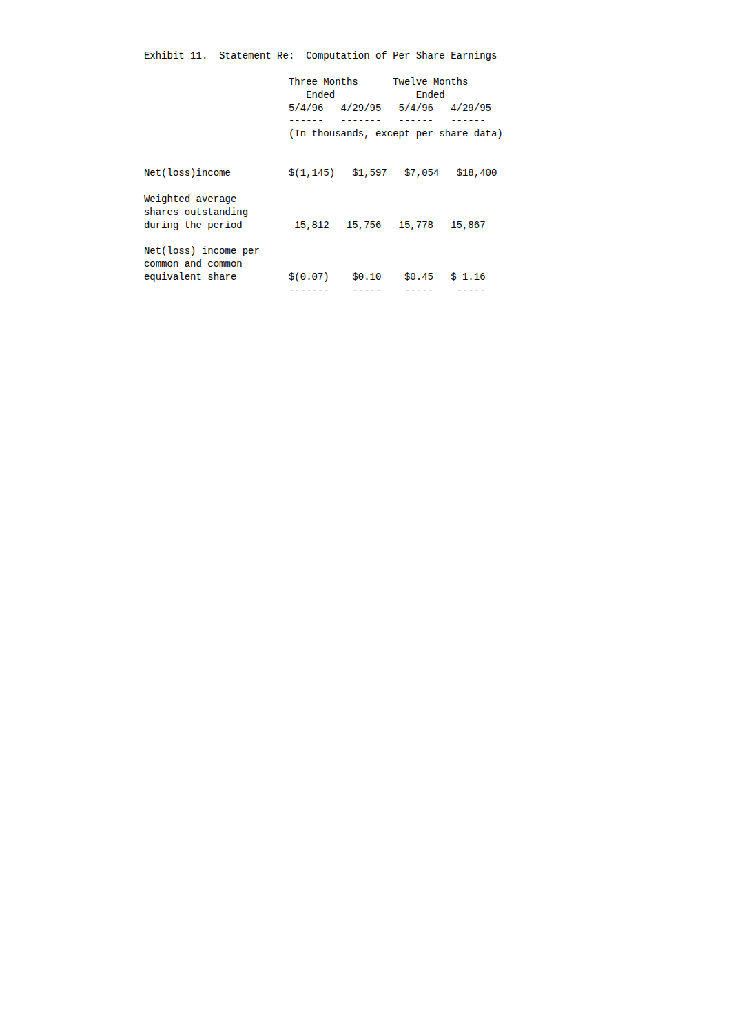Exhibit 11.  Statement Re:  Computation of Per Share Earnings

                         Three Months      Twelve Months
                            Ended              Ended
                         5/4/96   4/29/95   5/4/96   4/29/95
                         ------   -------   ------   ------
                         (In thousands, except per share data)


Net(loss)income          $(1,145)   $1,597   $7,054   $18,400

Weighted average
shares outstanding
during the period         15,812   15,756   15,778   15,867

Net(loss) income per
common and common
equivalent share         $(0.07)    $0.10    $0.45   $ 1.16
                         -------    -----    -----    -----